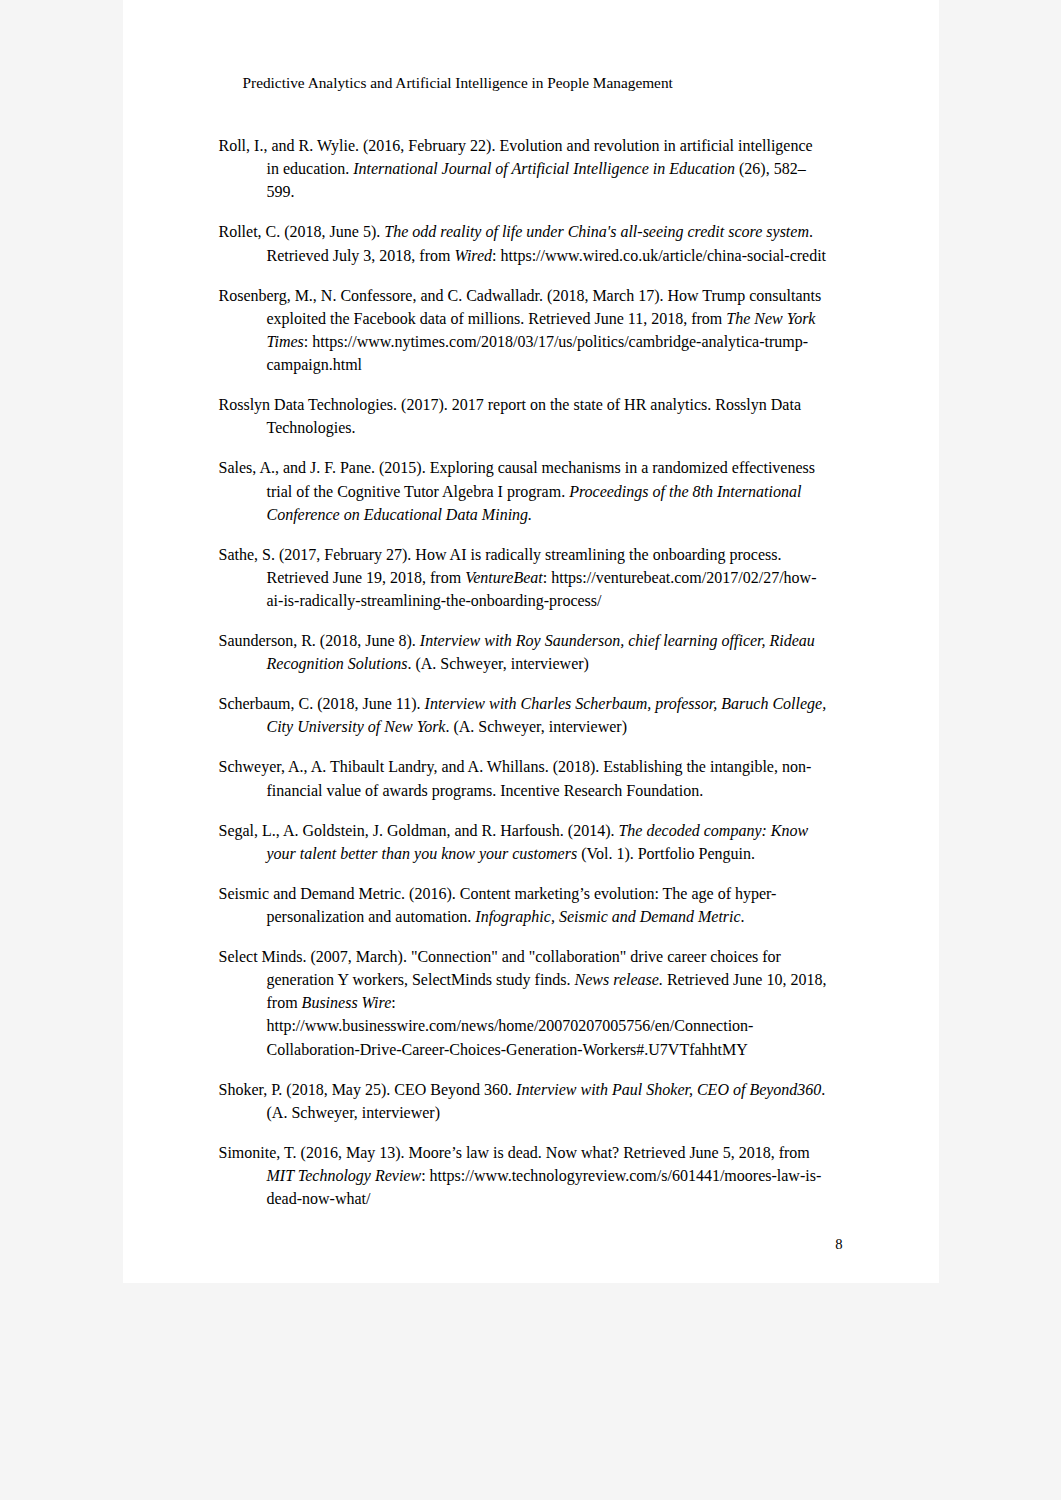Predictive Analytics and Artificial Intelligence in People Management
Roll, I., and R. Wylie. (2016, February 22). Evolution and revolution in artificial intelligence in education. International Journal of Artificial Intelligence in Education (26), 582–599.
Rollet, C. (2018, June 5). The odd reality of life under China's all-seeing credit score system. Retrieved July 3, 2018, from Wired: https://www.wired.co.uk/article/china-social-credit
Rosenberg, M., N. Confessore, and C. Cadwalladr. (2018, March 17). How Trump consultants exploited the Facebook data of millions. Retrieved June 11, 2018, from The New York Times: https://www.nytimes.com/2018/03/17/us/politics/cambridge-analytica-trump-campaign.html
Rosslyn Data Technologies. (2017). 2017 report on the state of HR analytics. Rosslyn Data Technologies.
Sales, A., and J. F. Pane. (2015). Exploring causal mechanisms in a randomized effectiveness trial of the Cognitive Tutor Algebra I program. Proceedings of the 8th International Conference on Educational Data Mining.
Sathe, S. (2017, February 27). How AI is radically streamlining the onboarding process. Retrieved June 19, 2018, from VentureBeat: https://venturebeat.com/2017/02/27/how-ai-is-radically-streamlining-the-onboarding-process/
Saunderson, R. (2018, June 8). Interview with Roy Saunderson, chief learning officer, Rideau Recognition Solutions. (A. Schweyer, interviewer)
Scherbaum, C. (2018, June 11). Interview with Charles Scherbaum, professor, Baruch College, City University of New York. (A. Schweyer, interviewer)
Schweyer, A., A. Thibault Landry, and A. Whillans. (2018). Establishing the intangible, non-financial value of awards programs. Incentive Research Foundation.
Segal, L., A. Goldstein, J. Goldman, and R. Harfoush. (2014). The decoded company: Know your talent better than you know your customers (Vol. 1). Portfolio Penguin.
Seismic and Demand Metric. (2016). Content marketing’s evolution: The age of hyper-personalization and automation. Infographic, Seismic and Demand Metric.
Select Minds. (2007, March). "Connection" and "collaboration" drive career choices for generation Y workers, SelectMinds study finds. News release. Retrieved June 10, 2018, from Business Wire: http://www.businesswire.com/news/home/20070207005756/en/Connection-Collaboration-Drive-Career-Choices-Generation-Workers#.U7VTfahhtMY
Shoker, P. (2018, May 25). CEO Beyond 360. Interview with Paul Shoker, CEO of Beyond360. (A. Schweyer, interviewer)
Simonite, T. (2016, May 13). Moore’s law is dead. Now what? Retrieved June 5, 2018, from MIT Technology Review: https://www.technologyreview.com/s/601441/moores-law-is-dead-now-what/
8